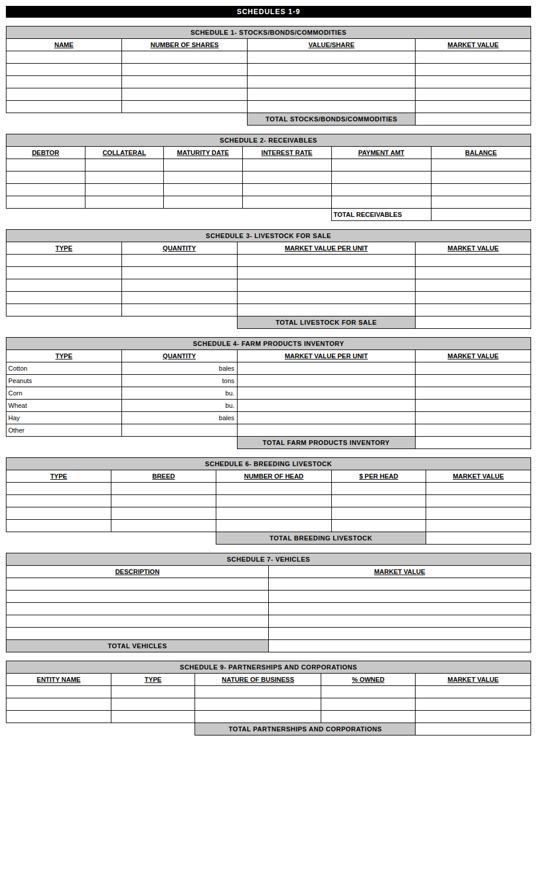| SCHEDULES 1-9 |
| SCHEDULE 1- STOCKS/BONDS/COMMODITIES |
| NAME | NUMBER OF SHARES | VALUE/SHARE | MARKET VALUE |
| | | TOTAL STOCKS/BONDS/COMMODITIES | |
| SCHEDULE 2- RECEIVABLES |
| DEBTOR | COLLATERAL | MATURITY DATE | INTEREST RATE | PAYMENT AMT | BALANCE |
| | | | | TOTAL RECEIVABLES | |
| SCHEDULE 3- LIVESTOCK FOR SALE |
| TYPE | QUANTITY | MARKET VALUE PER UNIT | MARKET VALUE |
| | | TOTAL LIVESTOCK FOR SALE | |
| SCHEDULE 4- FARM PRODUCTS INVENTORY |
| TYPE | QUANTITY | MARKET VALUE PER UNIT | MARKET VALUE |
| Cotton | bales | | |
| Peanuts | tons | | |
| Corn | bu. | | |
| Wheat | bu. | | |
| Hay | bales | | |
| Other | | | |
| | | TOTAL FARM PRODUCTS INVENTORY | |
| SCHEDULE 6- BREEDING LIVESTOCK |
| TYPE | BREED | NUMBER OF HEAD | $ PER HEAD | MARKET VALUE |
| | | TOTAL BREEDING LIVESTOCK | |
| SCHEDULE 7- VEHICLES |
| DESCRIPTION | MARKET VALUE |
| TOTAL VEHICLES | |
| SCHEDULE 9- PARTNERSHIPS AND CORPORATIONS |
| ENTITY NAME | TYPE | NATURE OF BUSINESS | % OWNED | MARKET VALUE |
| | | TOTAL PARTNERSHIPS AND CORPORATIONS | |